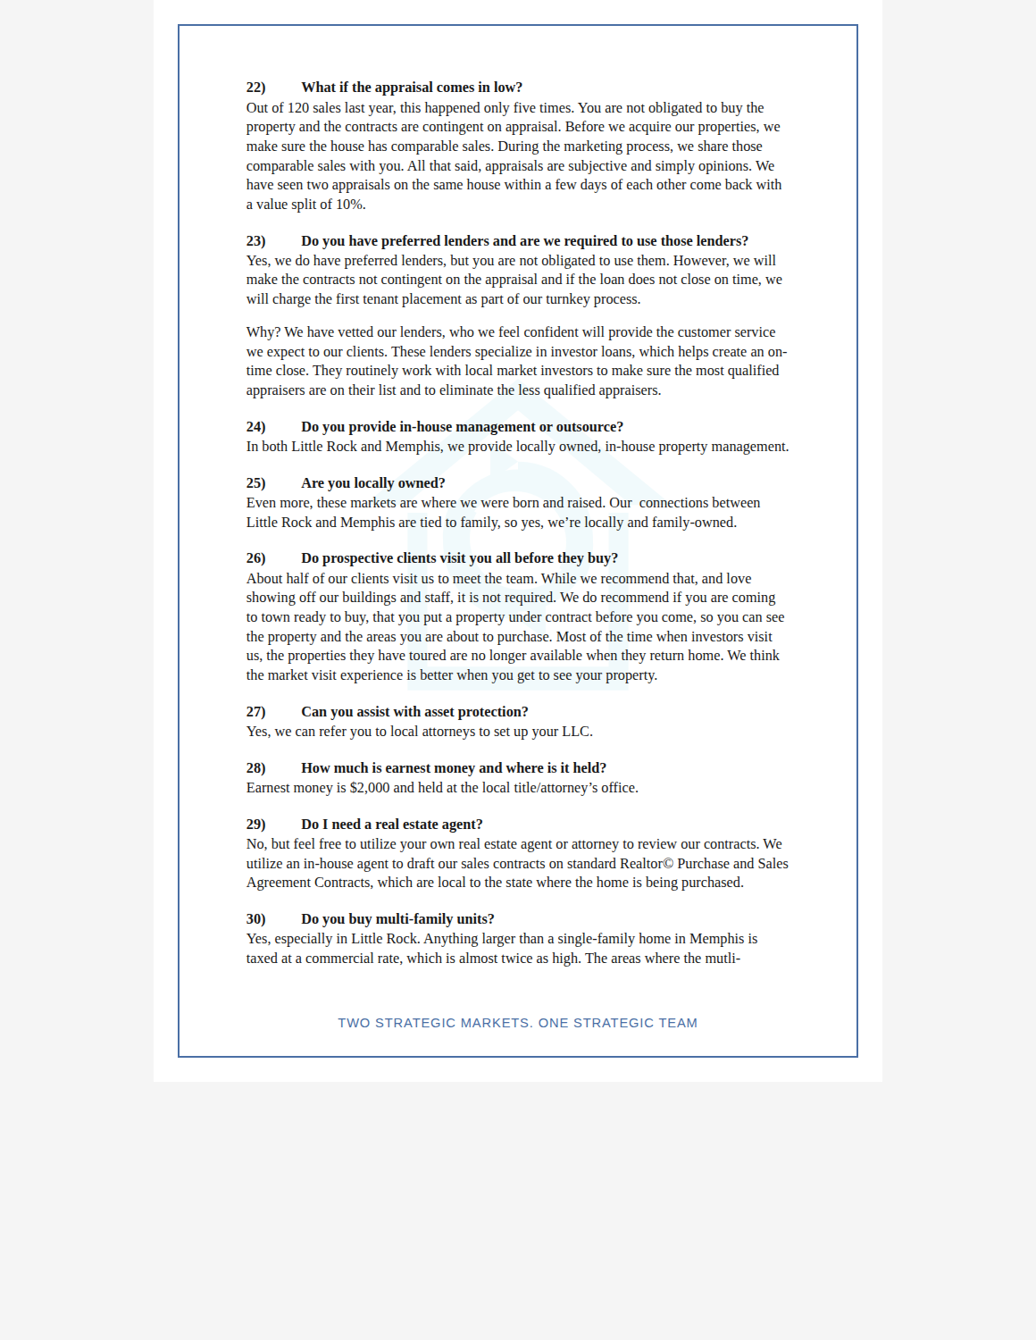22) What if the appraisal comes in low?
Out of 120 sales last year, this happened only five times. You are not obligated to buy the property and the contracts are contingent on appraisal. Before we acquire our properties, we make sure the house has comparable sales. During the marketing process, we share those comparable sales with you. All that said, appraisals are subjective and simply opinions. We have seen two appraisals on the same house within a few days of each other come back with a value split of 10%.
23) Do you have preferred lenders and are we required to use those lenders?
Yes, we do have preferred lenders, but you are not obligated to use them. However, we will make the contracts not contingent on the appraisal and if the loan does not close on time, we will charge the first tenant placement as part of our turnkey process.
Why? We have vetted our lenders, who we feel confident will provide the customer service we expect to our clients. These lenders specialize in investor loans, which helps create an on-time close. They routinely work with local market investors to make sure the most qualified appraisers are on their list and to eliminate the less qualified appraisers.
24) Do you provide in-house management or outsource?
In both Little Rock and Memphis, we provide locally owned, in-house property management.
25) Are you locally owned?
Even more, these markets are where we were born and raised. Our connections between Little Rock and Memphis are tied to family, so yes, we’re locally and family-owned.
26) Do prospective clients visit you all before they buy?
About half of our clients visit us to meet the team. While we recommend that, and love showing off our buildings and staff, it is not required. We do recommend if you are coming to town ready to buy, that you put a property under contract before you come, so you can see the property and the areas you are about to purchase. Most of the time when investors visit us, the properties they have toured are no longer available when they return home. We think the market visit experience is better when you get to see your property.
27) Can you assist with asset protection?
Yes, we can refer you to local attorneys to set up your LLC.
28) How much is earnest money and where is it held?
Earnest money is $2,000 and held at the local title/attorney’s office.
29) Do I need a real estate agent?
No, but feel free to utilize your own real estate agent or attorney to review our contracts. We utilize an in-house agent to draft our sales contracts on standard Realtor© Purchase and Sales Agreement Contracts, which are local to the state where the home is being purchased.
30) Do you buy multi-family units?
Yes, especially in Little Rock. Anything larger than a single-family home in Memphis is taxed at a commercial rate, which is almost twice as high. The areas where the mutli-
TWO STRATEGIC MARKETS. ONE STRATEGIC TEAM